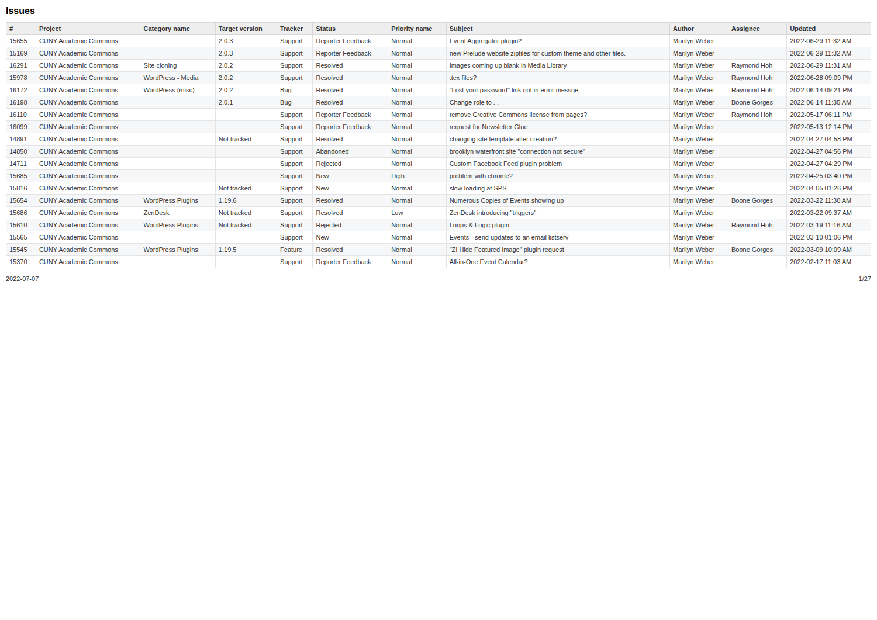Issues
| # | Project | Category name | Target version | Tracker | Status | Priority name | Subject | Author | Assignee | Updated |
| --- | --- | --- | --- | --- | --- | --- | --- | --- | --- | --- |
| 15655 | CUNY Academic Commons | | 2.0.3 | Support | Reporter Feedback | Normal | Event Aggregator plugin? | Marilyn Weber | | 2022-06-29 11:32 AM |
| 15169 | CUNY Academic Commons | | 2.0.3 | Support | Reporter Feedback | Normal | new Prelude website zipfiles for custom theme and other files. | Marilyn Weber | | 2022-06-29 11:32 AM |
| 16291 | CUNY Academic Commons | Site cloning | 2.0.2 | Support | Resolved | Normal | Images coming up blank in Media Library | Marilyn Weber | Raymond Hoh | 2022-06-29 11:31 AM |
| 15978 | CUNY Academic Commons | WordPress - Media | 2.0.2 | Support | Resolved | Normal | .tex files? | Marilyn Weber | Raymond Hoh | 2022-06-28 09:09 PM |
| 16172 | CUNY Academic Commons | WordPress (misc) | 2.0.2 | Bug | Resolved | Normal | "Lost your password" link not in error messge | Marilyn Weber | Raymond Hoh | 2022-06-14 09:21 PM |
| 16198 | CUNY Academic Commons | | 2.0.1 | Bug | Resolved | Normal | Change role to . . | Marilyn Weber | Boone Gorges | 2022-06-14 11:35 AM |
| 16110 | CUNY Academic Commons | | | Support | Reporter Feedback | Normal | remove Creative Commons license from pages? | Marilyn Weber | Raymond Hoh | 2022-05-17 06:11 PM |
| 16099 | CUNY Academic Commons | | | Support | Reporter Feedback | Normal | request for Newsletter Glue | Marilyn Weber | | 2022-05-13 12:14 PM |
| 14891 | CUNY Academic Commons | | Not tracked | Support | Resolved | Normal | changing site template after creation? | Marilyn Weber | | 2022-04-27 04:58 PM |
| 14850 | CUNY Academic Commons | | | Support | Abandoned | Normal | brooklyn waterfront site "connection not secure" | Marilyn Weber | | 2022-04-27 04:56 PM |
| 14711 | CUNY Academic Commons | | | Support | Rejected | Normal | Custom Facebook Feed plugin problem | Marilyn Weber | | 2022-04-27 04:29 PM |
| 15685 | CUNY Academic Commons | | | Support | New | High | problem with chrome? | Marilyn Weber | | 2022-04-25 03:40 PM |
| 15816 | CUNY Academic Commons | | Not tracked | Support | New | Normal | slow loading at SPS | Marilyn Weber | | 2022-04-05 01:26 PM |
| 15654 | CUNY Academic Commons | WordPress Plugins | 1.19.6 | Support | Resolved | Normal | Numerous Copies of Events showing up | Marilyn Weber | Boone Gorges | 2022-03-22 11:30 AM |
| 15686 | CUNY Academic Commons | ZenDesk | Not tracked | Support | Resolved | Low | ZenDesk introducing "triggers" | Marilyn Weber | | 2022-03-22 09:37 AM |
| 15610 | CUNY Academic Commons | WordPress Plugins | Not tracked | Support | Rejected | Normal | Loops & Logic plugin | Marilyn Weber | Raymond Hoh | 2022-03-19 11:16 AM |
| 15565 | CUNY Academic Commons | | | Support | New | Normal | Events - send updates to an email listserv | Marilyn Weber | | 2022-03-10 01:06 PM |
| 15545 | CUNY Academic Commons | WordPress Plugins | 1.19.5 | Feature | Resolved | Normal | "ZI Hide Featured Image" plugin request | Marilyn Weber | Boone Gorges | 2022-03-09 10:09 AM |
| 15370 | CUNY Academic Commons | | | Support | Reporter Feedback | Normal | All-in-One Event Calendar? | Marilyn Weber | | 2022-02-17 11:03 AM |
2022-07-07 1/27